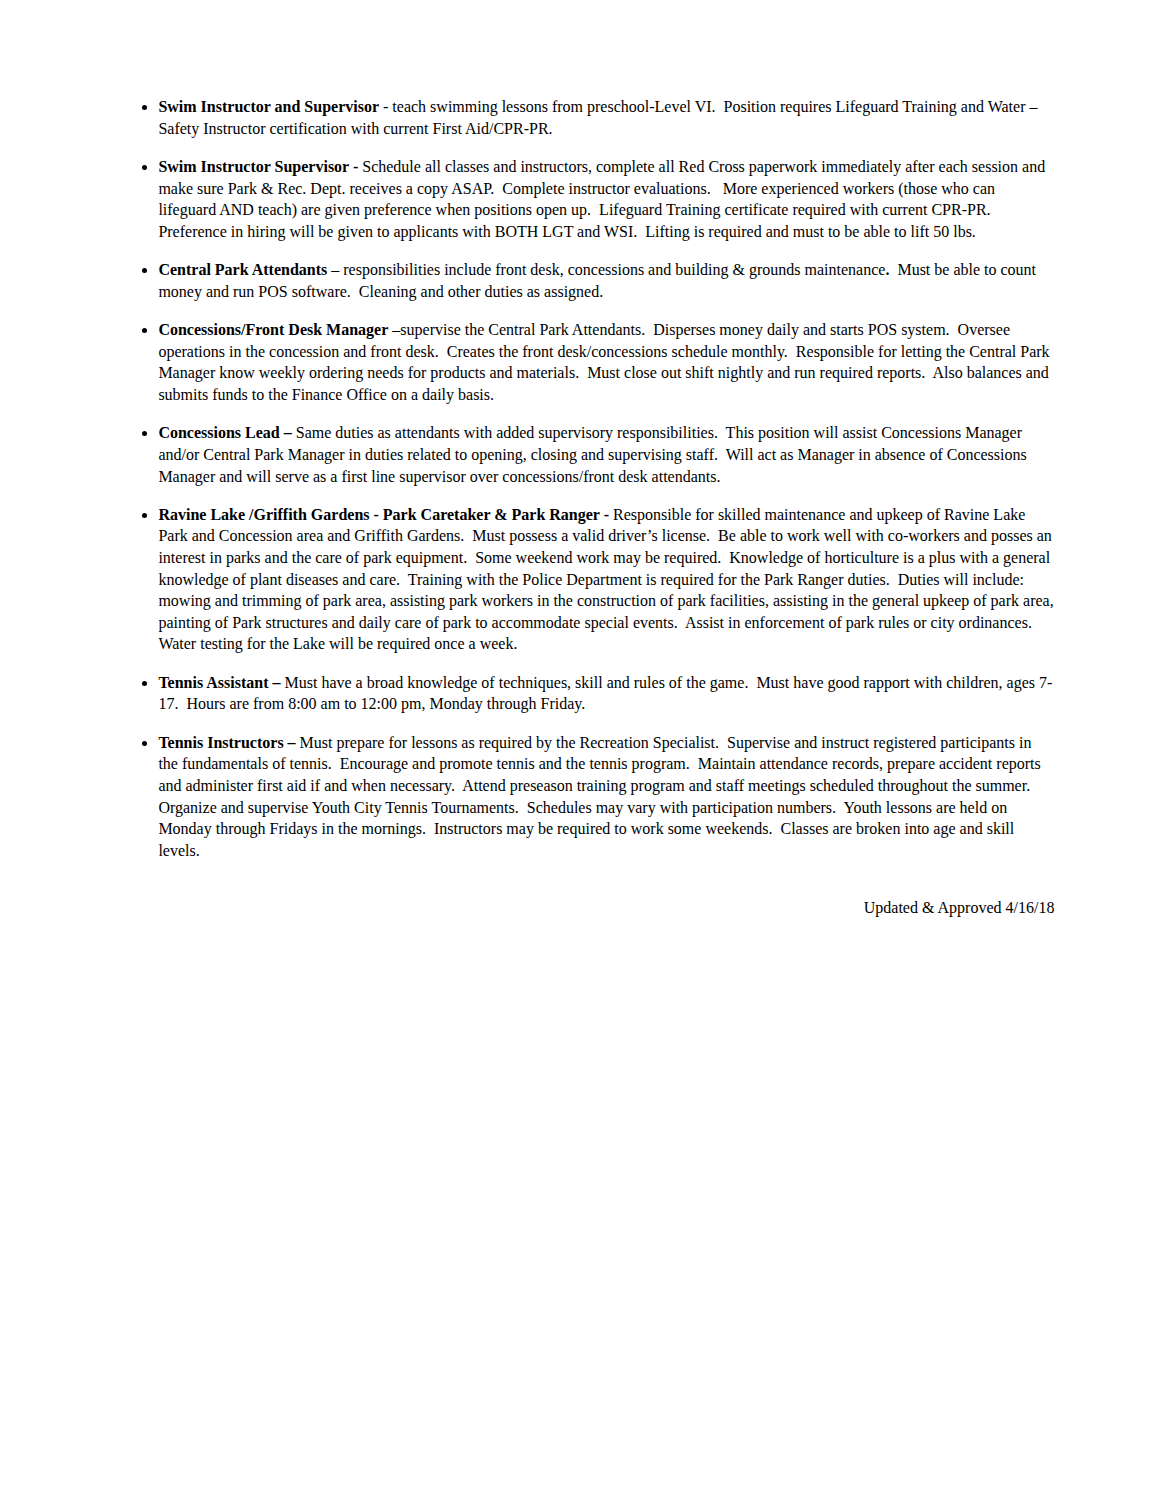Swim Instructor and Supervisor - teach swimming lessons from preschool-Level VI. Position requires Lifeguard Training and Water – Safety Instructor certification with current First Aid/CPR-PR.
Swim Instructor Supervisor - Schedule all classes and instructors, complete all Red Cross paperwork immediately after each session and make sure Park & Rec. Dept. receives a copy ASAP. Complete instructor evaluations. More experienced workers (those who can lifeguard AND teach) are given preference when positions open up. Lifeguard Training certificate required with current CPR-PR. Preference in hiring will be given to applicants with BOTH LGT and WSI. Lifting is required and must to be able to lift 50 lbs.
Central Park Attendants – responsibilities include front desk, concessions and building & grounds maintenance. Must be able to count money and run POS software. Cleaning and other duties as assigned.
Concessions/Front Desk Manager –supervise the Central Park Attendants. Disperses money daily and starts POS system. Oversee operations in the concession and front desk. Creates the front desk/concessions schedule monthly. Responsible for letting the Central Park Manager know weekly ordering needs for products and materials. Must close out shift nightly and run required reports. Also balances and submits funds to the Finance Office on a daily basis.
Concessions Lead – Same duties as attendants with added supervisory responsibilities. This position will assist Concessions Manager and/or Central Park Manager in duties related to opening, closing and supervising staff. Will act as Manager in absence of Concessions Manager and will serve as a first line supervisor over concessions/front desk attendants.
Ravine Lake /Griffith Gardens - Park Caretaker & Park Ranger - Responsible for skilled maintenance and upkeep of Ravine Lake Park and Concession area and Griffith Gardens. Must possess a valid driver’s license. Be able to work well with co-workers and posses an interest in parks and the care of park equipment. Some weekend work may be required. Knowledge of horticulture is a plus with a general knowledge of plant diseases and care. Training with the Police Department is required for the Park Ranger duties. Duties will include: mowing and trimming of park area, assisting park workers in the construction of park facilities, assisting in the general upkeep of park area, painting of Park structures and daily care of park to accommodate special events. Assist in enforcement of park rules or city ordinances. Water testing for the Lake will be required once a week.
Tennis Assistant – Must have a broad knowledge of techniques, skill and rules of the game. Must have good rapport with children, ages 7-17. Hours are from 8:00 am to 12:00 pm, Monday through Friday.
Tennis Instructors – Must prepare for lessons as required by the Recreation Specialist. Supervise and instruct registered participants in the fundamentals of tennis. Encourage and promote tennis and the tennis program. Maintain attendance records, prepare accident reports and administer first aid if and when necessary. Attend preseason training program and staff meetings scheduled throughout the summer. Organize and supervise Youth City Tennis Tournaments. Schedules may vary with participation numbers. Youth lessons are held on Monday through Fridays in the mornings. Instructors may be required to work some weekends. Classes are broken into age and skill levels.
Updated & Approved 4/16/18